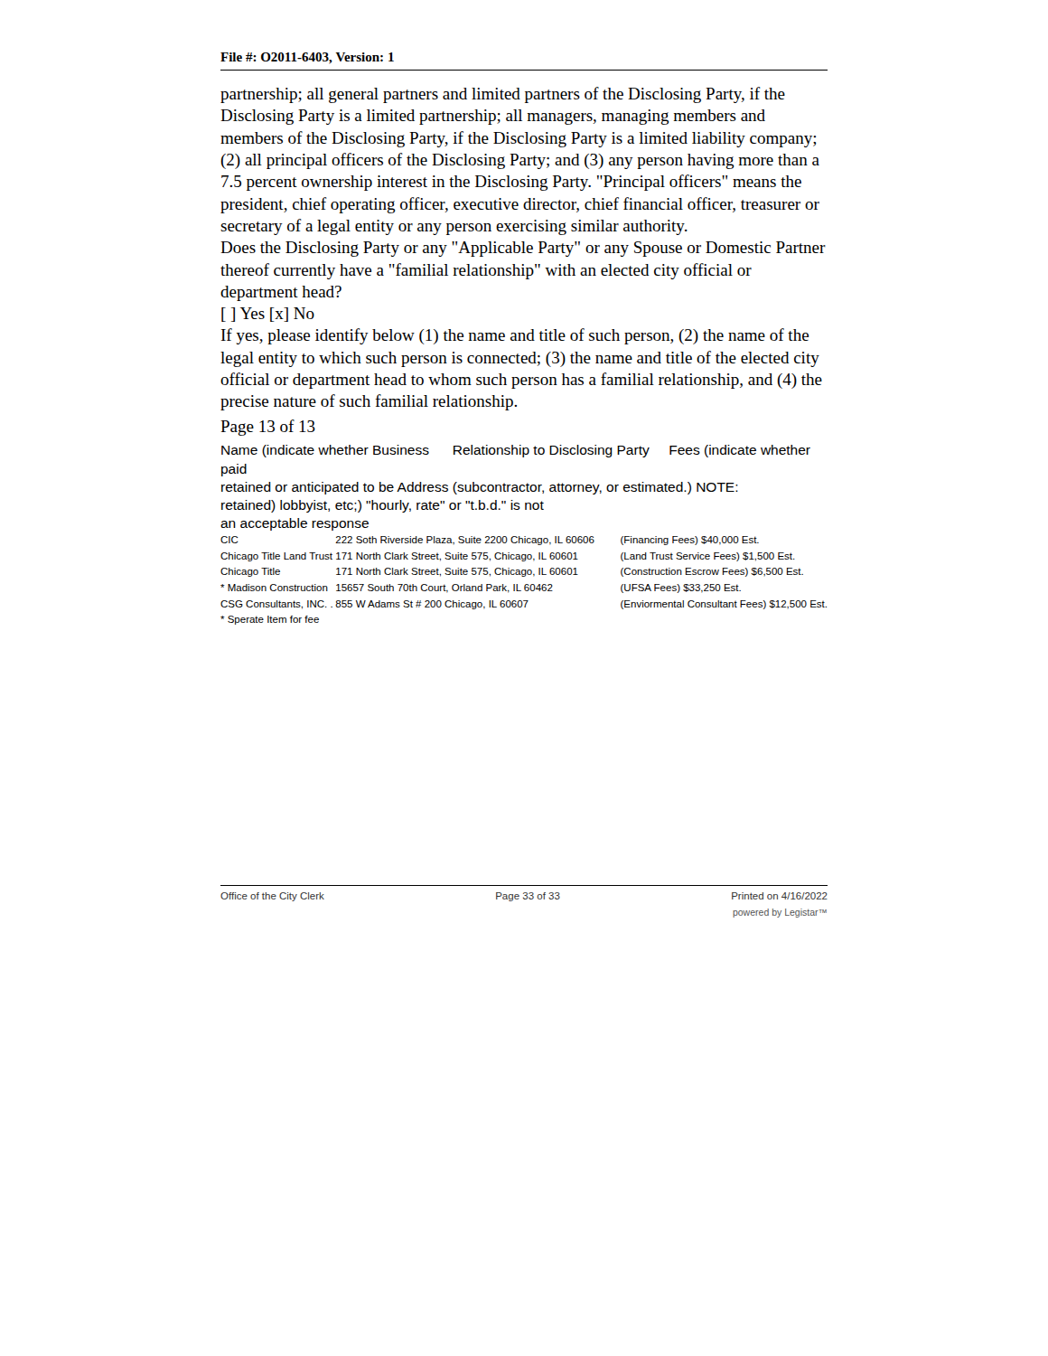File #: O2011-6403, Version: 1
partnership; all general partners and limited partners of the Disclosing Party, if the Disclosing Party is a limited partnership; all managers, managing members and members of the Disclosing Party, if the Disclosing Party is a limited liability company; (2) all principal officers of the Disclosing Party; and (3) any person having more than a 7.5 percent ownership interest in the Disclosing Party. "Principal officers" means the president, chief operating officer, executive director, chief financial officer, treasurer or secretary of a legal entity or any person exercising similar authority.
Does the Disclosing Party or any "Applicable Party" or any Spouse or Domestic Partner thereof currently have a "familial relationship" with an elected city official or department head?
[ ] Yes [x] No
If yes, please identify below (1) the name and title of such person, (2) the name of the legal entity to which such person is connected; (3) the name and title of the elected city official or department head to whom such person has a familial relationship, and (4) the precise nature of such familial relationship.
Page 13 of 13
Name (indicate whether Business Relationship to Disclosing Party Fees (indicate whether paid retained or anticipated to be Address (subcontractor, attorney, or estimated.) NOTE: retained) lobbyist, etc;) "hourly, rate" or "t.b.d." is not an acceptable response
| CIC | 222 Soth Riverside Plaza, Suite 2200 Chicago, IL 60606 | (Financing Fees) $40,000 Est. |
| Chicago Title Land Trust | 171 North Clark Street, Suite 575, Chicago, IL 60601 | (Land Trust Service Fees) $1,500 Est. |
| Chicago Title | 171 North Clark Street, Suite 575, Chicago, IL 60601 | (Construction Escrow Fees) $6,500 Est. |
| * Madison Construction | 15657 South 70th Court, Orland Park, IL 60462 | (UFSA Fees) $33,250 Est. |
| CSG Consultants, INC. . | 855 W Adams St # 200 Chicago, IL 60607 | (Enviormental Consultant Fees) $12,500 Est. |
* Sperate Item for fee
Office of the City Clerk Page 33 of 33 Printed on 4/16/2022
powered by Legistar™